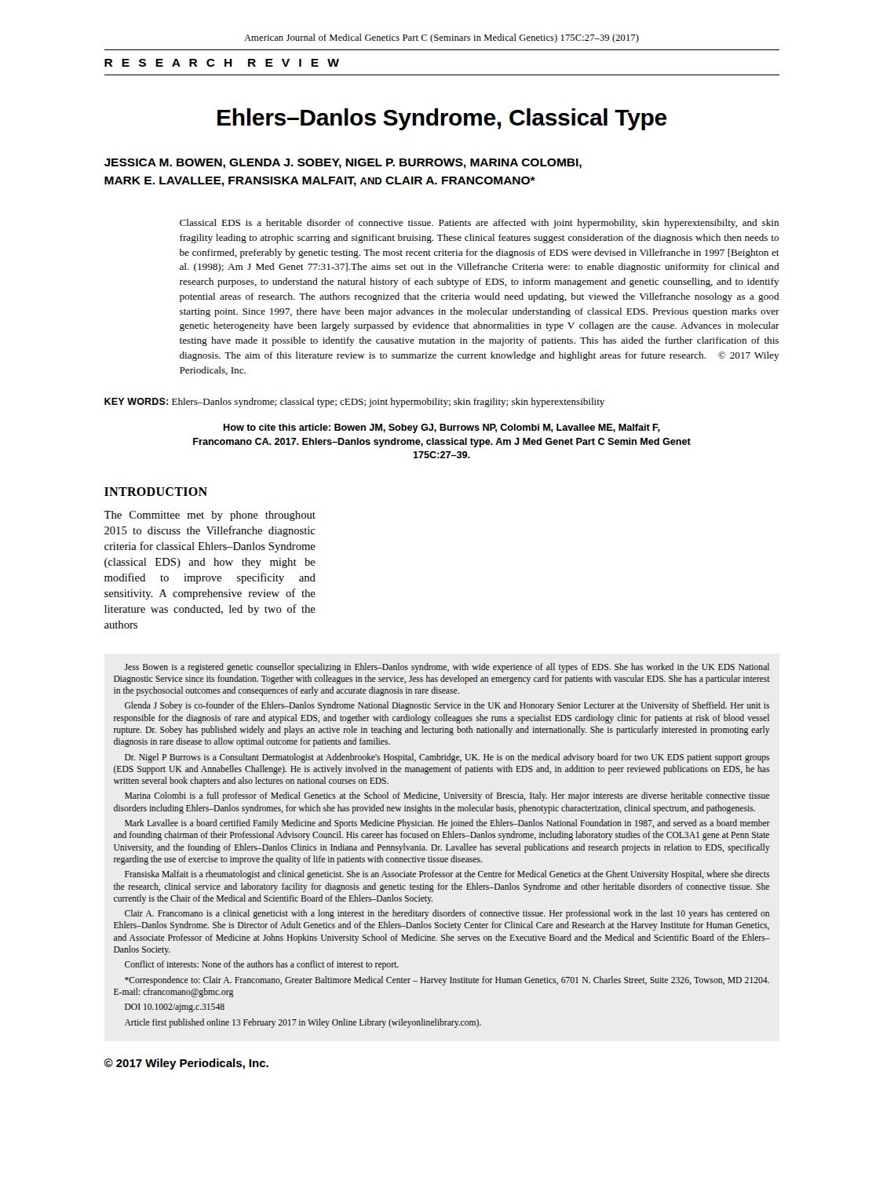American Journal of Medical Genetics Part C (Seminars in Medical Genetics) 175C:27–39 (2017)
R E S E A R C H R E V I E W
Ehlers–Danlos Syndrome, Classical Type
JESSICA M. BOWEN, GLENDA J. SOBEY, NIGEL P. BURROWS, MARINA COLOMBI,
MARK E. LAVALLEE, FRANSISKA MALFAIT, AND CLAIR A. FRANCOMANO*
Classical EDS is a heritable disorder of connective tissue. Patients are affected with joint hypermobility, skin hyperextensibilty, and skin fragility leading to atrophic scarring and significant bruising. These clinical features suggest consideration of the diagnosis which then needs to be confirmed, preferably by genetic testing. The most recent criteria for the diagnosis of EDS were devised in Villefranche in 1997 [Beighton et al. (1998); Am J Med Genet 77:31-37].The aims set out in the Villefranche Criteria were: to enable diagnostic uniformity for clinical and research purposes, to understand the natural history of each subtype of EDS, to inform management and genetic counselling, and to identify potential areas of research. The authors recognized that the criteria would need updating, but viewed the Villefranche nosology as a good starting point. Since 1997, there have been major advances in the molecular understanding of classical EDS. Previous question marks over genetic heterogeneity have been largely surpassed by evidence that abnormalities in type V collagen are the cause. Advances in molecular testing have made it possible to identify the causative mutation in the majority of patients. This has aided the further clarification of this diagnosis. The aim of this literature review is to summarize the current knowledge and highlight areas for future research. © 2017 Wiley Periodicals, Inc.
KEY WORDS: Ehlers–Danlos syndrome; classical type; cEDS; joint hypermobility; skin fragility; skin hyperextensibility
How to cite this article: Bowen JM, Sobey GJ, Burrows NP, Colombi M, Lavallee ME, Malfait F,
Francomano CA. 2017. Ehlers–Danlos syndrome, classical type. Am J Med Genet Part C Semin Med Genet
175C:27–39.
INTRODUCTION
The Committee met by phone throughout 2015 to discuss the Villefranche diagnostic criteria for classical Ehlers–Danlos Syndrome (classical EDS) and how they might be modified to improve specificity and sensitivity. A comprehensive review of the literature was conducted, led by two of the authors
Jess Bowen is a registered genetic counsellor specializing in Ehlers–Danlos syndrome, with wide experience of all types of EDS. She has worked in the UK EDS National Diagnostic Service since its foundation. Together with colleagues in the service, Jess has developed an emergency card for patients with vascular EDS. She has a particular interest in the psychosocial outcomes and consequences of early and accurate diagnosis in rare disease.
Glenda J Sobey is co-founder of the Ehlers–Danlos Syndrome National Diagnostic Service in the UK and Honorary Senior Lecturer at the University of Sheffield. Her unit is responsible for the diagnosis of rare and atypical EDS, and together with cardiology colleagues she runs a specialist EDS cardiology clinic for patients at risk of blood vessel rupture. Dr. Sobey has published widely and plays an active role in teaching and lecturing both nationally and internationally. She is particularly interested in promoting early diagnosis in rare disease to allow optimal outcome for patients and families.
Dr. Nigel P Burrows is a Consultant Dermatologist at Addenbrooke's Hospital, Cambridge, UK. He is on the medical advisory board for two UK EDS patient support groups (EDS Support UK and Annabelles Challenge). He is actively involved in the management of patients with EDS and, in addition to peer reviewed publications on EDS, he has written several book chapters and also lectures on national courses on EDS.
Marina Colombi is a full professor of Medical Genetics at the School of Medicine, University of Brescia, Italy. Her major interests are diverse heritable connective tissue disorders including Ehlers–Danlos syndromes, for which she has provided new insights in the molecular basis, phenotypic characterization, clinical spectrum, and pathogenesis.
Mark Lavallee is a board certified Family Medicine and Sports Medicine Physician. He joined the Ehlers–Danlos National Foundation in 1987, and served as a board member and founding chairman of their Professional Advisory Council. His career has focused on Ehlers–Danlos syndrome, including laboratory studies of the COL3A1 gene at Penn State University, and the founding of Ehlers–Danlos Clinics in Indiana and Pennsylvania. Dr. Lavallee has several publications and research projects in relation to EDS, specifically regarding the use of exercise to improve the quality of life in patients with connective tissue diseases.
Fransiska Malfait is a rheumatologist and clinical geneticist. She is an Associate Professor at the Centre for Medical Genetics at the Ghent University Hospital, where she directs the research, clinical service and laboratory facility for diagnosis and genetic testing for the Ehlers–Danlos Syndrome and other heritable disorders of connective tissue. She currently is the Chair of the Medical and Scientific Board of the Ehlers–Danlos Society.
Clair A. Francomano is a clinical geneticist with a long interest in the hereditary disorders of connective tissue. Her professional work in the last 10 years has centered on Ehlers–Danlos Syndrome. She is Director of Adult Genetics and of the Ehlers–Danlos Society Center for Clinical Care and Research at the Harvey Institute for Human Genetics, and Associate Professor of Medicine at Johns Hopkins University School of Medicine. She serves on the Executive Board and the Medical and Scientific Board of the Ehlers–Danlos Society.
Conflict of interests: None of the authors has a conflict of interest to report.
*Correspondence to: Clair A. Francomano, Greater Baltimore Medical Center – Harvey Institute for Human Genetics, 6701 N. Charles Street, Suite 2326, Towson, MD 21204. E-mail: cfrancomano@gbmc.org
DOI 10.1002/ajmg.c.31548
Article first published online 13 February 2017 in Wiley Online Library (wileyonlinelibrary.com).
© 2017 Wiley Periodicals, Inc.